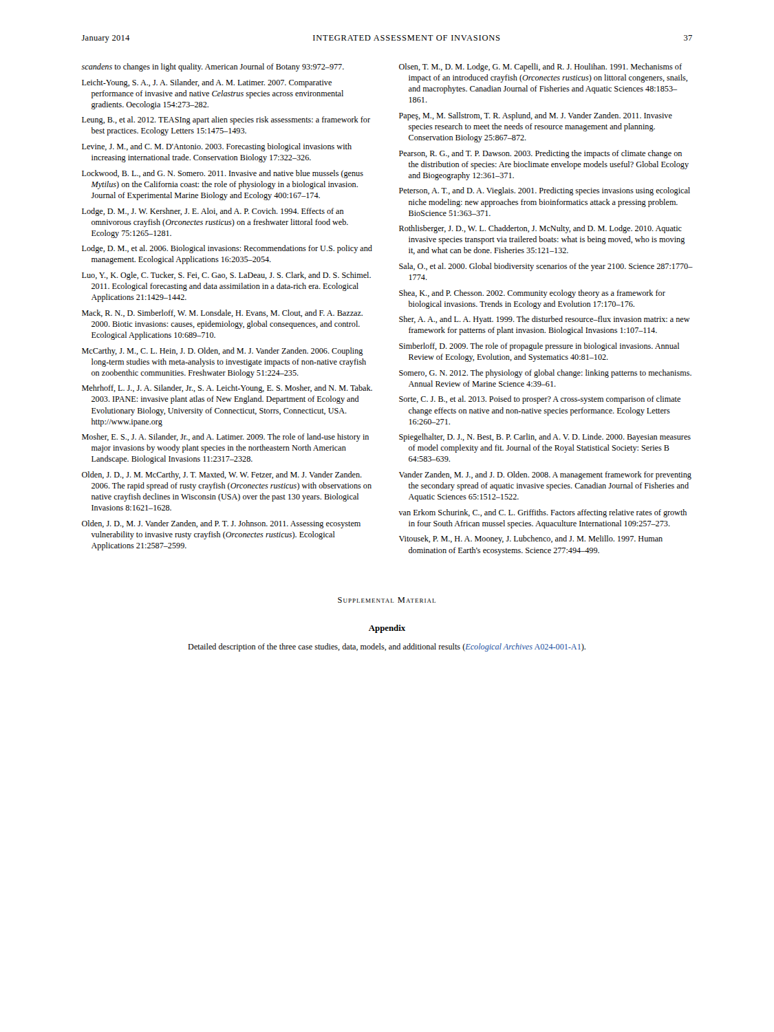January 2014
Integrated Assessment of Invasions
37
scandens to changes in light quality. American Journal of Botany 93:972–977.
Leicht-Young, S. A., J. A. Silander, and A. M. Latimer. 2007. Comparative performance of invasive and native Celastrus species across environmental gradients. Oecologia 154:273–282.
Leung, B., et al. 2012. TEASIng apart alien species risk assessments: a framework for best practices. Ecology Letters 15:1475–1493.
Levine, J. M., and C. M. D'Antonio. 2003. Forecasting biological invasions with increasing international trade. Conservation Biology 17:322–326.
Lockwood, B. L., and G. N. Somero. 2011. Invasive and native blue mussels (genus Mytilus) on the California coast: the role of physiology in a biological invasion. Journal of Experimental Marine Biology and Ecology 400:167–174.
Lodge, D. M., J. W. Kershner, J. E. Aloi, and A. P. Covich. 1994. Effects of an omnivorous crayfish (Orconectes rusticus) on a freshwater littoral food web. Ecology 75:1265–1281.
Lodge, D. M., et al. 2006. Biological invasions: Recommendations for U.S. policy and management. Ecological Applications 16:2035–2054.
Luo, Y., K. Ogle, C. Tucker, S. Fei, C. Gao, S. LaDeau, J. S. Clark, and D. S. Schimel. 2011. Ecological forecasting and data assimilation in a data-rich era. Ecological Applications 21:1429–1442.
Mack, R. N., D. Simberloff, W. M. Lonsdale, H. Evans, M. Clout, and F. A. Bazzaz. 2000. Biotic invasions: causes, epidemiology, global consequences, and control. Ecological Applications 10:689–710.
McCarthy, J. M., C. L. Hein, J. D. Olden, and M. J. Vander Zanden. 2006. Coupling long-term studies with meta-analysis to investigate impacts of non-native crayfish on zoobenthic communities. Freshwater Biology 51:224–235.
Mehrhoff, L. J., J. A. Silander, Jr., S. A. Leicht-Young, E. S. Mosher, and N. M. Tabak. 2003. IPANE: invasive plant atlas of New England. Department of Ecology and Evolutionary Biology, University of Connecticut, Storrs, Connecticut, USA. http://www.ipane.org
Mosher, E. S., J. A. Silander, Jr., and A. Latimer. 2009. The role of land-use history in major invasions by woody plant species in the northeastern North American Landscape. Biological Invasions 11:2317–2328.
Olden, J. D., J. M. McCarthy, J. T. Maxted, W. W. Fetzer, and M. J. Vander Zanden. 2006. The rapid spread of rusty crayfish (Orconectes rusticus) with observations on native crayfish declines in Wisconsin (USA) over the past 130 years. Biological Invasions 8:1621–1628.
Olden, J. D., M. J. Vander Zanden, and P. T. J. Johnson. 2011. Assessing ecosystem vulnerability to invasive rusty crayfish (Orconectes rusticus). Ecological Applications 21:2587–2599.
Olsen, T. M., D. M. Lodge, G. M. Capelli, and R. J. Houlihan. 1991. Mechanisms of impact of an introduced crayfish (Orconectes rusticus) on littoral congeners, snails, and macrophytes. Canadian Journal of Fisheries and Aquatic Sciences 48:1853–1861.
Papeş, M., M. Sallstrom, T. R. Asplund, and M. J. Vander Zanden. 2011. Invasive species research to meet the needs of resource management and planning. Conservation Biology 25:867–872.
Pearson, R. G., and T. P. Dawson. 2003. Predicting the impacts of climate change on the distribution of species: Are bioclimate envelope models useful? Global Ecology and Biogeography 12:361–371.
Peterson, A. T., and D. A. Vieglais. 2001. Predicting species invasions using ecological niche modeling: new approaches from bioinformatics attack a pressing problem. BioScience 51:363–371.
Rothlisberger, J. D., W. L. Chadderton, J. McNulty, and D. M. Lodge. 2010. Aquatic invasive species transport via trailered boats: what is being moved, who is moving it, and what can be done. Fisheries 35:121–132.
Sala, O., et al. 2000. Global biodiversity scenarios of the year 2100. Science 287:1770–1774.
Shea, K., and P. Chesson. 2002. Community ecology theory as a framework for biological invasions. Trends in Ecology and Evolution 17:170–176.
Sher, A. A., and L. A. Hyatt. 1999. The disturbed resource–flux invasion matrix: a new framework for patterns of plant invasion. Biological Invasions 1:107–114.
Simberloff, D. 2009. The role of propagule pressure in biological invasions. Annual Review of Ecology, Evolution, and Systematics 40:81–102.
Somero, G. N. 2012. The physiology of global change: linking patterns to mechanisms. Annual Review of Marine Science 4:39–61.
Sorte, C. J. B., et al. 2013. Poised to prosper? A cross-system comparison of climate change effects on native and non-native species performance. Ecology Letters 16:260–271.
Spiegelhalter, D. J., N. Best, B. P. Carlin, and A. V. D. Linde. 2000. Bayesian measures of model complexity and fit. Journal of the Royal Statistical Society: Series B 64:583–639.
Vander Zanden, M. J., and J. D. Olden. 2008. A management framework for preventing the secondary spread of aquatic invasive species. Canadian Journal of Fisheries and Aquatic Sciences 65:1512–1522.
van Erkom Schurink, C., and C. L. Griffiths. Factors affecting relative rates of growth in four South African mussel species. Aquaculture International 109:257–273.
Vitousek, P. M., H. A. Mooney, J. Lubchenco, and J. M. Melillo. 1997. Human domination of Earth's ecosystems. Science 277:494–499.
Supplemental Material
Appendix
Detailed description of the three case studies, data, models, and additional results (Ecological Archives A024-001-A1).